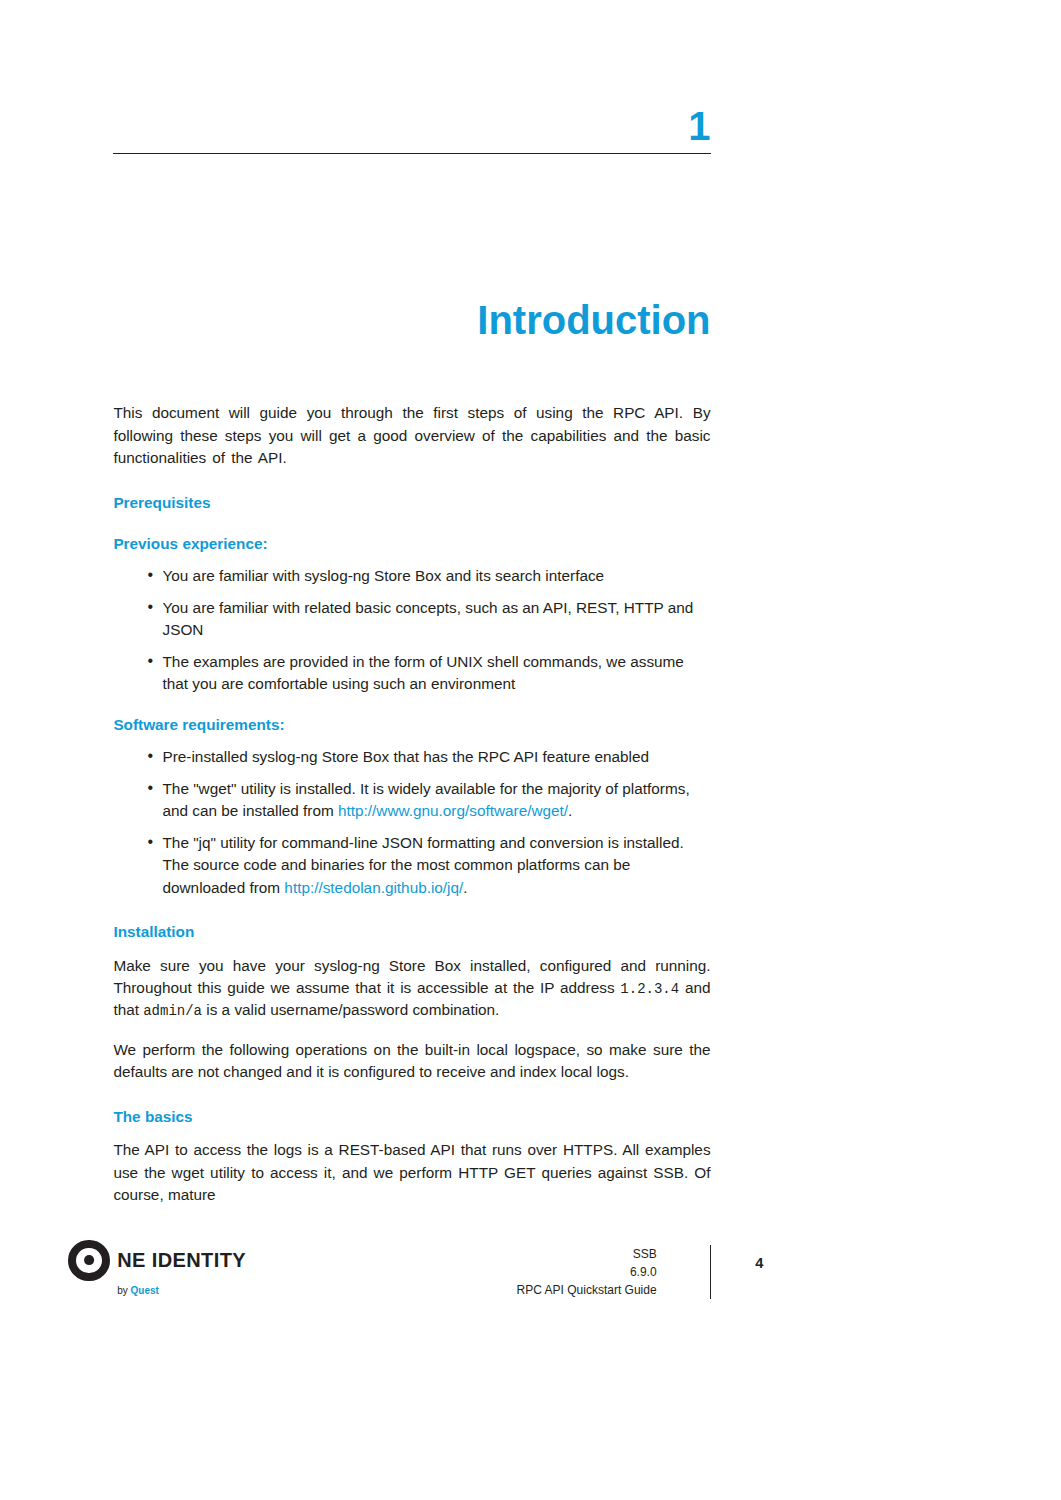1
Introduction
This document will guide you through the first steps of using the RPC API. By following these steps you will get a good overview of the capabilities and the basic functionalities of the API.
Prerequisites
Previous experience:
You are familiar with syslog-ng Store Box and its search interface
You are familiar with related basic concepts, such as an API, REST, HTTP and JSON
The examples are provided in the form of UNIX shell commands, we assume that you are comfortable using such an environment
Software requirements:
Pre-installed syslog-ng Store Box that has the RPC API feature enabled
The "wget" utility is installed. It is widely available for the majority of platforms, and can be installed from http://www.gnu.org/software/wget/.
The "jq" utility for command-line JSON formatting and conversion is installed. The source code and binaries for the most common platforms can be downloaded from http://stedolan.github.io/jq/.
Installation
Make sure you have your syslog-ng Store Box installed, configured and running. Throughout this guide we assume that it is accessible at the IP address 1.2.3.4 and that admin/a is a valid username/password combination.
We perform the following operations on the built-in local logspace, so make sure the defaults are not changed and it is configured to receive and index local logs.
The basics
The API to access the logs is a REST-based API that runs over HTTPS. All examples use the wget utility to access it, and we perform HTTP GET queries against SSB. Of course, mature
NE IDENTITY
by Quest
SSB
6.9.0
RPC API Quickstart Guide
4